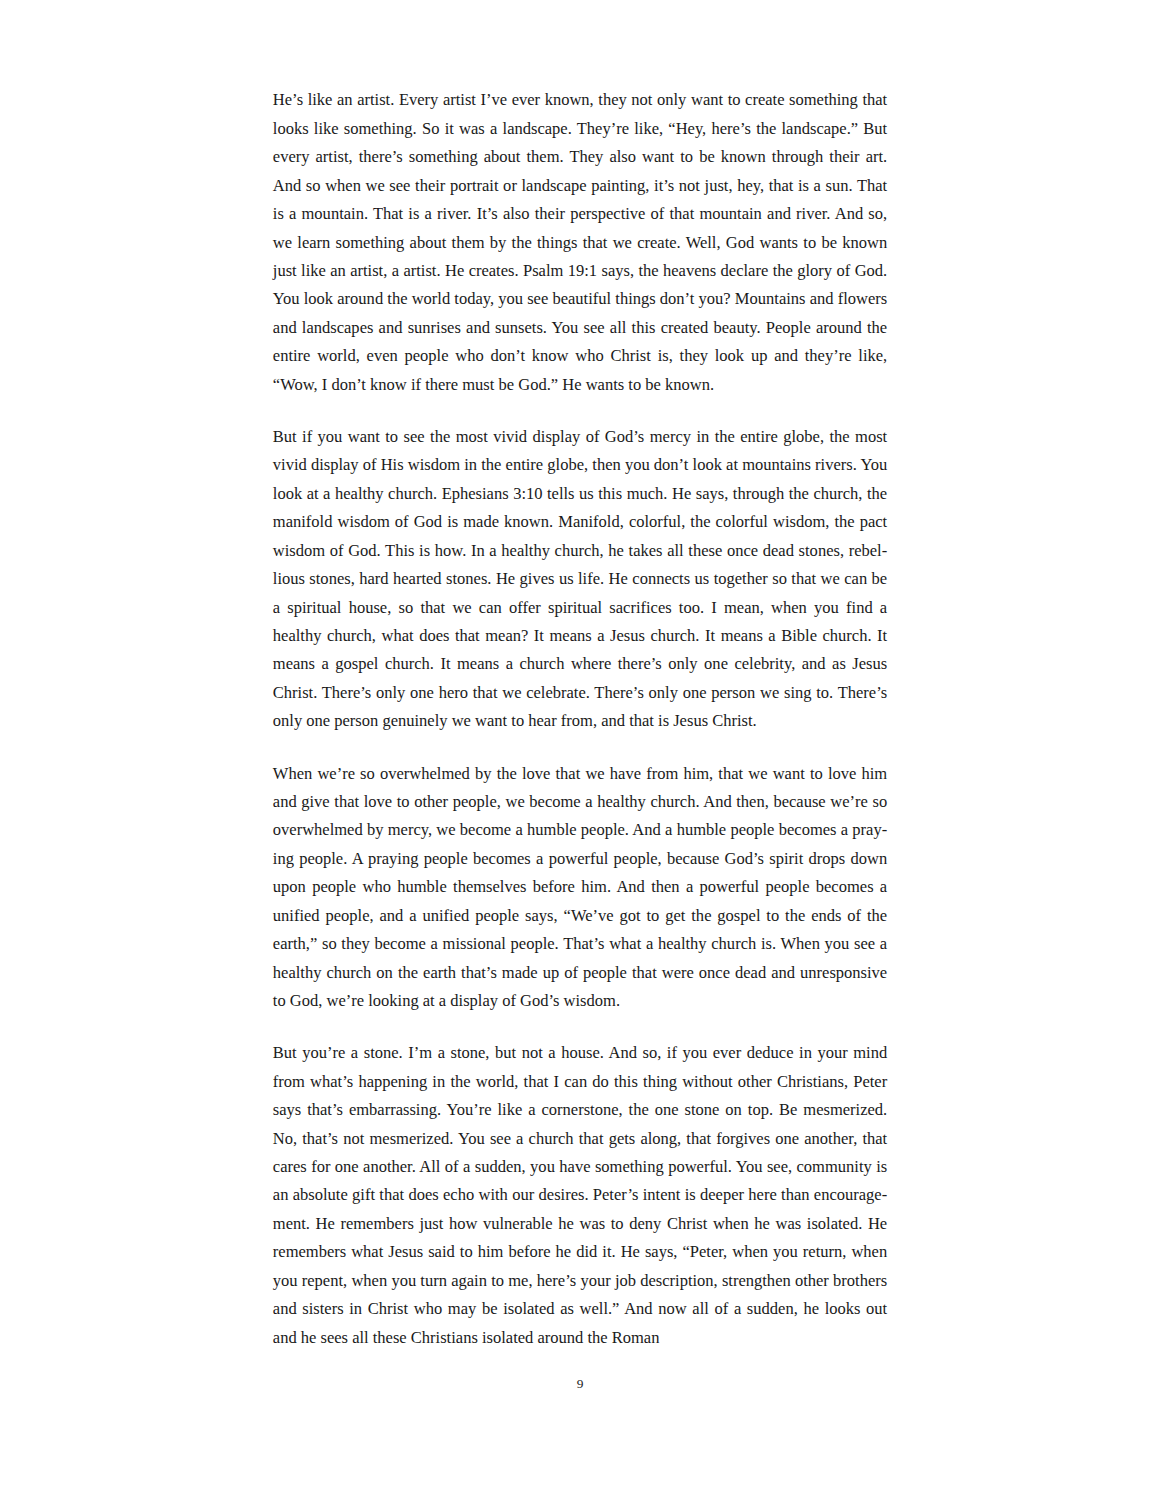He’s like an artist. Every artist I’ve ever known, they not only want to create something that looks like something. So it was a landscape. They’re like, “Hey, here’s the landscape.” But every artist, there’s something about them. They also want to be known through their art. And so when we see their portrait or landscape painting, it’s not just, hey, that is a sun. That is a mountain. That is a river. It’s also their perspective of that mountain and river. And so, we learn something about them by the things that we create. Well, God wants to be known just like an artist, a artist. He creates. Psalm 19:1 says, the heavens declare the glory of God. You look around the world today, you see beautiful things don’t you? Mountains and flowers and landscapes and sunrises and sunsets. You see all this created beauty. People around the entire world, even people who don’t know who Christ is, they look up and they’re like, “Wow, I don’t know if there must be God.” He wants to be known.
But if you want to see the most vivid display of God’s mercy in the entire globe, the most vivid display of His wisdom in the entire globe, then you don’t look at mountains rivers. You look at a healthy church. Ephesians 3:10 tells us this much. He says, through the church, the manifold wisdom of God is made known. Manifold, colorful, the colorful wisdom, the pact wisdom of God. This is how. In a healthy church, he takes all these once dead stones, rebellious stones, hard hearted stones. He gives us life. He connects us together so that we can be a spiritual house, so that we can offer spiritual sacrifices too. I mean, when you find a healthy church, what does that mean? It means a Jesus church. It means a Bible church. It means a gospel church. It means a church where there’s only one celebrity, and as Jesus Christ. There’s only one hero that we celebrate. There’s only one person we sing to. There’s only one person genuinely we want to hear from, and that is Jesus Christ.
When we’re so overwhelmed by the love that we have from him, that we want to love him and give that love to other people, we become a healthy church. And then, because we’re so overwhelmed by mercy, we become a humble people. And a humble people becomes a praying people. A praying people becomes a powerful people, because God’s spirit drops down upon people who humble themselves before him. And then a powerful people becomes a unified people, and a unified people says, “We’ve got to get the gospel to the ends of the earth,” so they become a missional people. That’s what a healthy church is. When you see a healthy church on the earth that’s made up of people that were once dead and unresponsive to God, we’re looking at a display of God’s wisdom.
But you’re a stone. I’m a stone, but not a house. And so, if you ever deduce in your mind from what’s happening in the world, that I can do this thing without other Christians, Peter says that’s embarrassing. You’re like a cornerstone, the one stone on top. Be mesmerized. No, that’s not mesmerized. You see a church that gets along, that forgives one another, that cares for one another. All of a sudden, you have something powerful. You see, community is an absolute gift that does echo with our desires. Peter’s intent is deeper here than encouragement. He remembers just how vulnerable he was to deny Christ when he was isolated. He remembers what Jesus said to him before he did it. He says, “Peter, when you return, when you repent, when you turn again to me, here’s your job description, strengthen other brothers and sisters in Christ who may be isolated as well.” And now all of a sudden, he looks out and he sees all these Christians isolated around the Roman
9